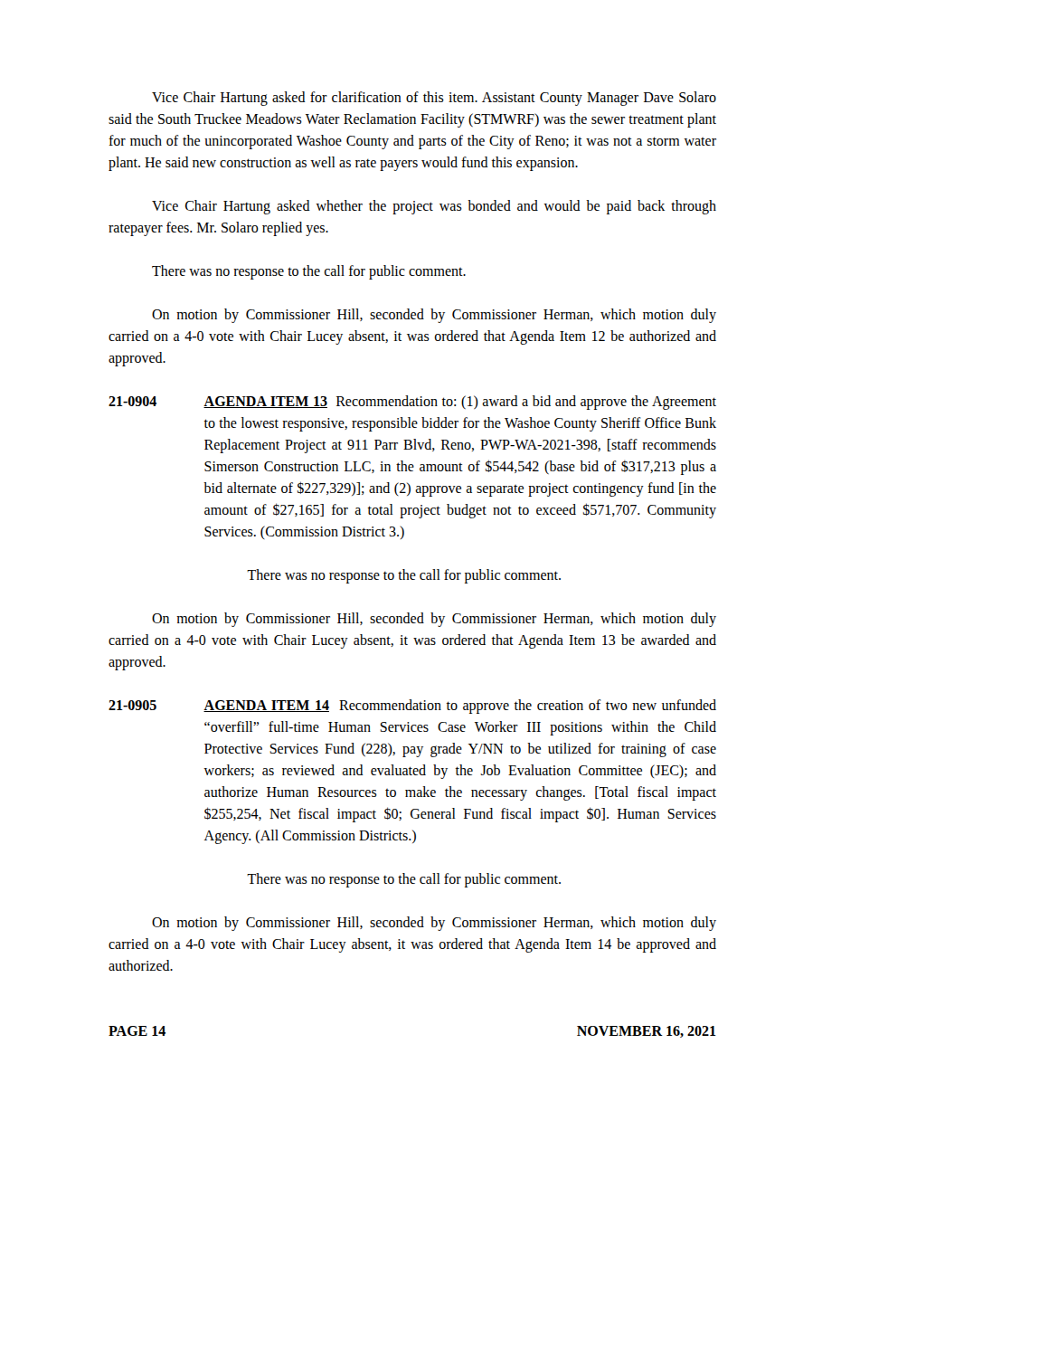Vice Chair Hartung asked for clarification of this item. Assistant County Manager Dave Solaro said the South Truckee Meadows Water Reclamation Facility (STMWRF) was the sewer treatment plant for much of the unincorporated Washoe County and parts of the City of Reno; it was not a storm water plant. He said new construction as well as rate payers would fund this expansion.
Vice Chair Hartung asked whether the project was bonded and would be paid back through ratepayer fees. Mr. Solaro replied yes.
There was no response to the call for public comment.
On motion by Commissioner Hill, seconded by Commissioner Herman, which motion duly carried on a 4-0 vote with Chair Lucey absent, it was ordered that Agenda Item 12 be authorized and approved.
21-0904
AGENDA ITEM 13 Recommendation to: (1) award a bid and approve the Agreement to the lowest responsive, responsible bidder for the Washoe County Sheriff Office Bunk Replacement Project at 911 Parr Blvd, Reno, PWP-WA-2021-398, [staff recommends Simerson Construction LLC, in the amount of $544,542 (base bid of $317,213 plus a bid alternate of $227,329)]; and (2) approve a separate project contingency fund [in the amount of $27,165] for a total project budget not to exceed $571,707. Community Services. (Commission District 3.)
There was no response to the call for public comment.
On motion by Commissioner Hill, seconded by Commissioner Herman, which motion duly carried on a 4-0 vote with Chair Lucey absent, it was ordered that Agenda Item 13 be awarded and approved.
21-0905
AGENDA ITEM 14 Recommendation to approve the creation of two new unfunded “overfill” full-time Human Services Case Worker III positions within the Child Protective Services Fund (228), pay grade Y/NN to be utilized for training of case workers; as reviewed and evaluated by the Job Evaluation Committee (JEC); and authorize Human Resources to make the necessary changes. [Total fiscal impact $255,254, Net fiscal impact $0; General Fund fiscal impact $0]. Human Services Agency. (All Commission Districts.)
There was no response to the call for public comment.
On motion by Commissioner Hill, seconded by Commissioner Herman, which motion duly carried on a 4-0 vote with Chair Lucey absent, it was ordered that Agenda Item 14 be approved and authorized.
PAGE 14 NOVEMBER 16, 2021